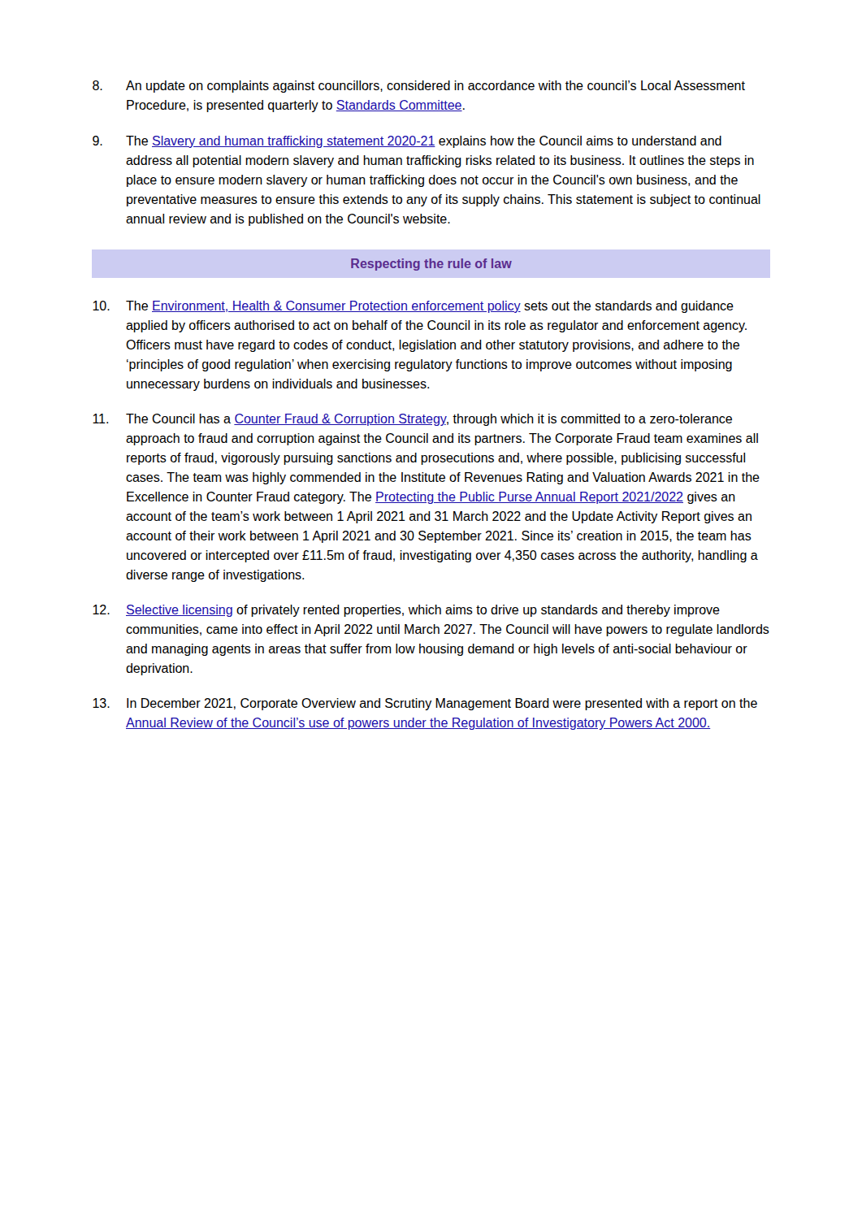8. An update on complaints against councillors, considered in accordance with the council’s Local Assessment Procedure, is presented quarterly to Standards Committee.
9. The Slavery and human trafficking statement 2020-21 explains how the Council aims to understand and address all potential modern slavery and human trafficking risks related to its business. It outlines the steps in place to ensure modern slavery or human trafficking does not occur in the Council's own business, and the preventative measures to ensure this extends to any of its supply chains. This statement is subject to continual annual review and is published on the Council's website.
Respecting the rule of law
10. The Environment, Health & Consumer Protection enforcement policy sets out the standards and guidance applied by officers authorised to act on behalf of the Council in its role as regulator and enforcement agency. Officers must have regard to codes of conduct, legislation and other statutory provisions, and adhere to the ‘principles of good regulation’ when exercising regulatory functions to improve outcomes without imposing unnecessary burdens on individuals and businesses.
11. The Council has a Counter Fraud & Corruption Strategy, through which it is committed to a zero-tolerance approach to fraud and corruption against the Council and its partners. The Corporate Fraud team examines all reports of fraud, vigorously pursuing sanctions and prosecutions and, where possible, publicising successful cases. The team was highly commended in the Institute of Revenues Rating and Valuation Awards 2021 in the Excellence in Counter Fraud category. The Protecting the Public Purse Annual Report 2021/2022 gives an account of the team’s work between 1 April 2021 and 31 March 2022 and the Update Activity Report gives an account of their work between 1 April 2021 and 30 September 2021. Since its’ creation in 2015, the team has uncovered or intercepted over £11.5m of fraud, investigating over 4,350 cases across the authority, handling a diverse range of investigations.
12. Selective licensing of privately rented properties, which aims to drive up standards and thereby improve communities, came into effect in April 2022 until March 2027. The Council will have powers to regulate landlords and managing agents in areas that suffer from low housing demand or high levels of anti-social behaviour or deprivation.
13. In December 2021, Corporate Overview and Scrutiny Management Board were presented with a report on the Annual Review of the Council’s use of powers under the Regulation of Investigatory Powers Act 2000.